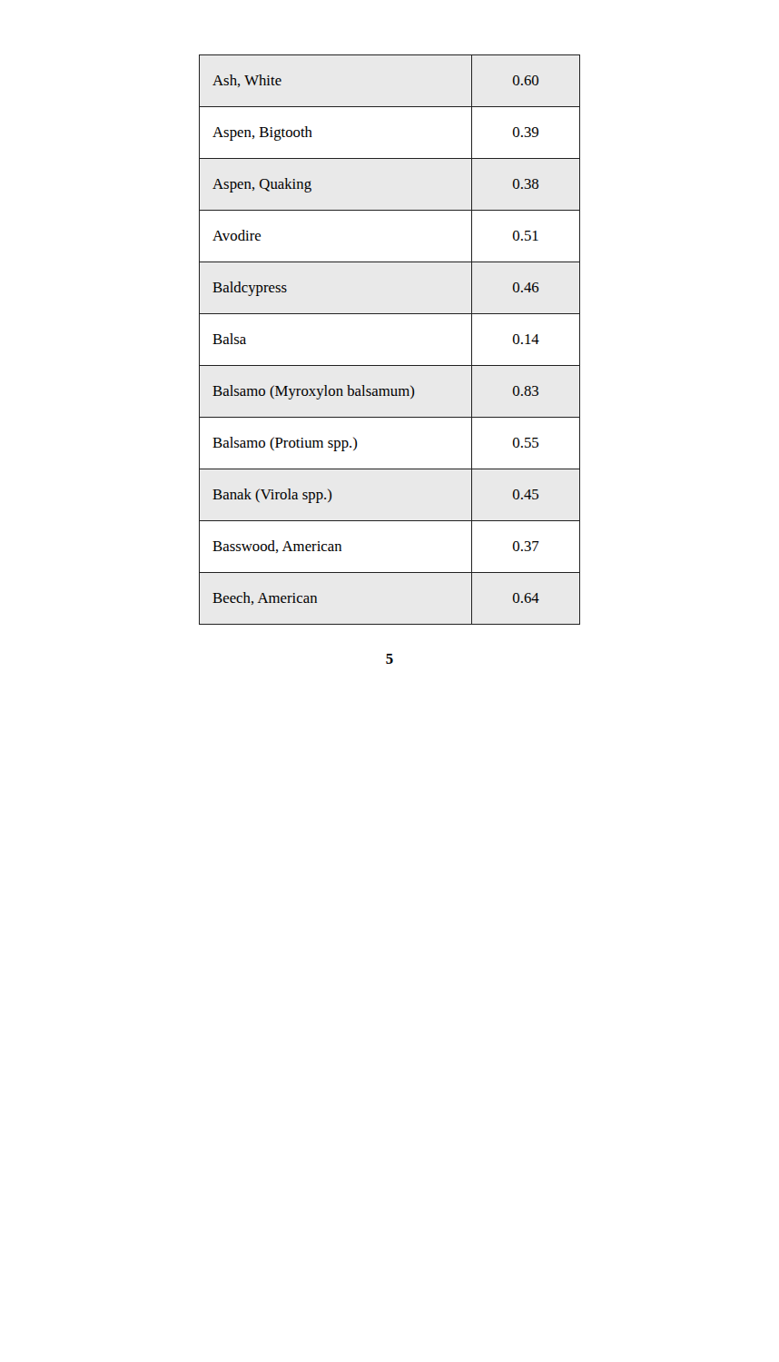| Ash, White | 0.60 |
| Aspen, Bigtooth | 0.39 |
| Aspen, Quaking | 0.38 |
| Avodire | 0.51 |
| Baldcypress | 0.46 |
| Balsa | 0.14 |
| Balsamo (Myroxylon balsamum) | 0.83 |
| Balsamo (Protium spp.) | 0.55 |
| Banak (Virola spp.) | 0.45 |
| Basswood, American | 0.37 |
| Beech, American | 0.64 |
5